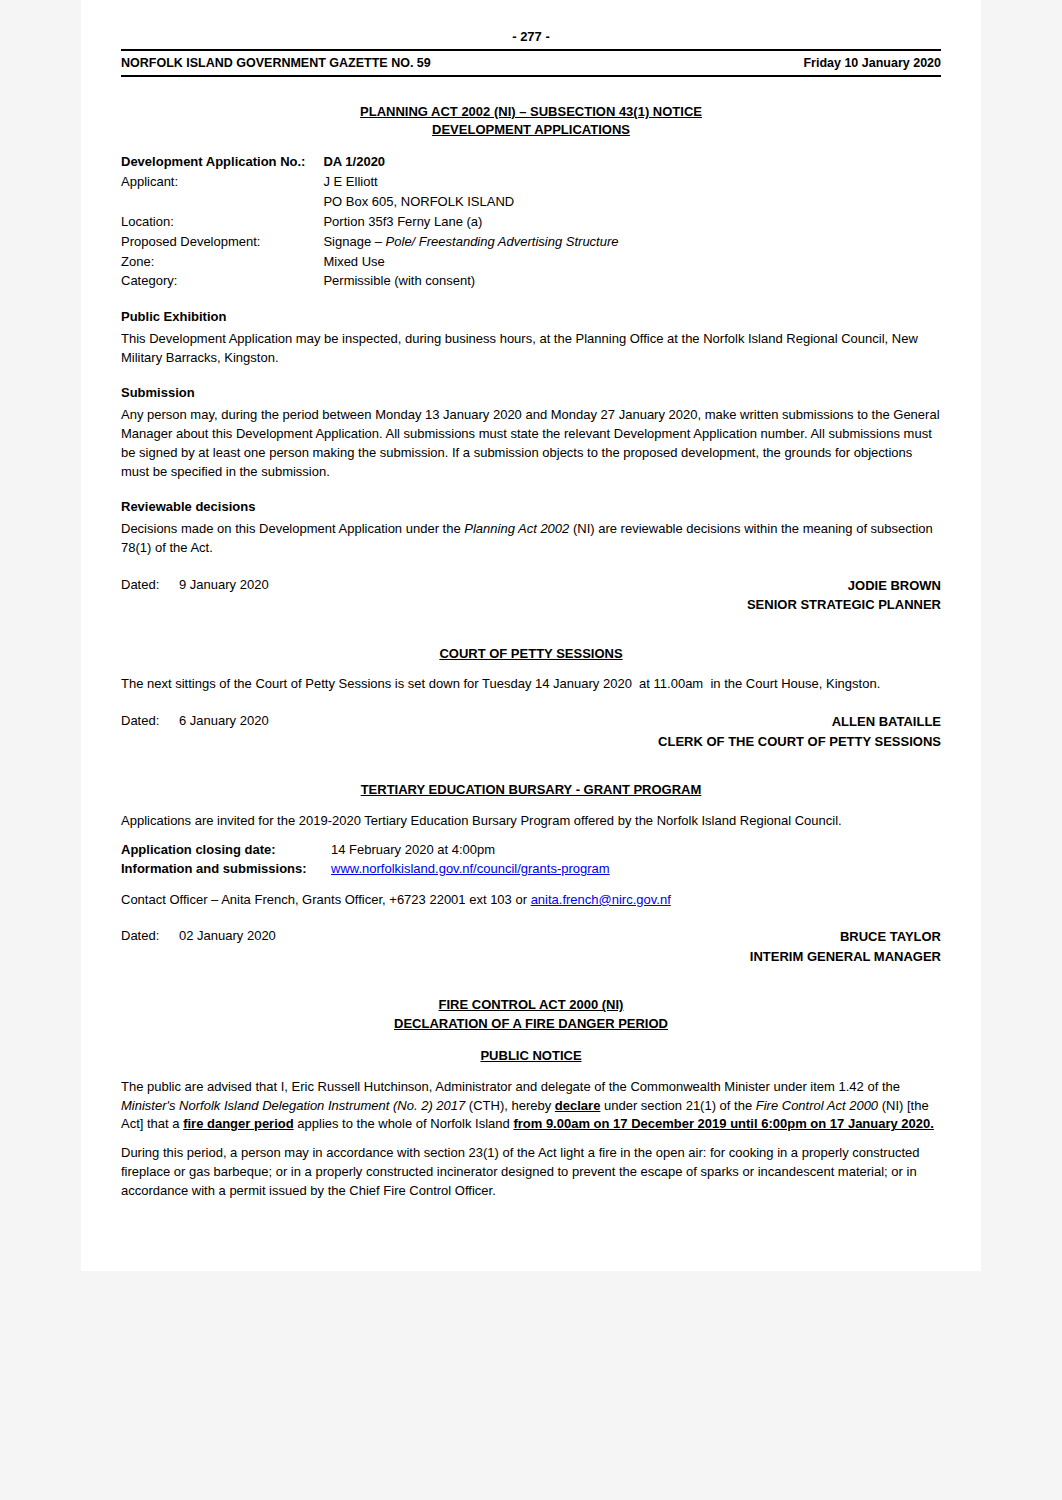- 277 -
NORFOLK ISLAND GOVERNMENT GAZETTE NO. 59 Friday 10 January 2020
PLANNING ACT 2002 (NI) – SUBSECTION 43(1) NOTICE
DEVELOPMENT APPLICATIONS
| Development Application No.: | DA 1/2020 |
| Applicant: | J E Elliott |
| | PO Box 605, NORFOLK ISLAND |
| Location: | Portion 35f3 Ferny Lane (a) |
| Proposed Development: | Signage – Pole/ Freestanding Advertising Structure |
| Zone: | Mixed Use |
| Category: | Permissible (with consent) |
Public Exhibition
This Development Application may be inspected, during business hours, at the Planning Office at the Norfolk Island Regional Council, New Military Barracks, Kingston.
Submission
Any person may, during the period between Monday 13 January 2020 and Monday 27 January 2020, make written submissions to the General Manager about this Development Application. All submissions must state the relevant Development Application number. All submissions must be signed by at least one person making the submission. If a submission objects to the proposed development, the grounds for objections must be specified in the submission.
Reviewable decisions
Decisions made on this Development Application under the Planning Act 2002 (NI) are reviewable decisions within the meaning of subsection 78(1) of the Act.
Dated: 9 January 2020
JODIE BROWN
SENIOR STRATEGIC PLANNER
COURT OF PETTY SESSIONS
The next sittings of the Court of Petty Sessions is set down for Tuesday 14 January 2020 at 11.00am in the Court House, Kingston.
Dated: 6 January 2020
ALLEN BATAILLE
CLERK OF THE COURT OF PETTY SESSIONS
TERTIARY EDUCATION BURSARY - GRANT PROGRAM
Applications are invited for the 2019-2020 Tertiary Education Bursary Program offered by the Norfolk Island Regional Council.
Application closing date: 14 February 2020 at 4:00pm
Information and submissions: www.norfolkisland.gov.nf/council/grants-program
Contact Officer – Anita French, Grants Officer, +6723 22001 ext 103 or anita.french@nirc.gov.nf
Dated: 02 January 2020
BRUCE TAYLOR
INTERIM GENERAL MANAGER
FIRE CONTROL ACT 2000 (NI)
DECLARATION OF A FIRE DANGER PERIOD
PUBLIC NOTICE
The public are advised that I, Eric Russell Hutchinson, Administrator and delegate of the Commonwealth Minister under item 1.42 of the Minister's Norfolk Island Delegation Instrument (No. 2) 2017 (CTH), hereby declare under section 21(1) of the Fire Control Act 2000 (NI) [the Act] that a fire danger period applies to the whole of Norfolk Island from 9.00am on 17 December 2019 until 6:00pm on 17 January 2020.
During this period, a person may in accordance with section 23(1) of the Act light a fire in the open air: for cooking in a properly constructed fireplace or gas barbeque; or in a properly constructed incinerator designed to prevent the escape of sparks or incandescent material; or in accordance with a permit issued by the Chief Fire Control Officer.